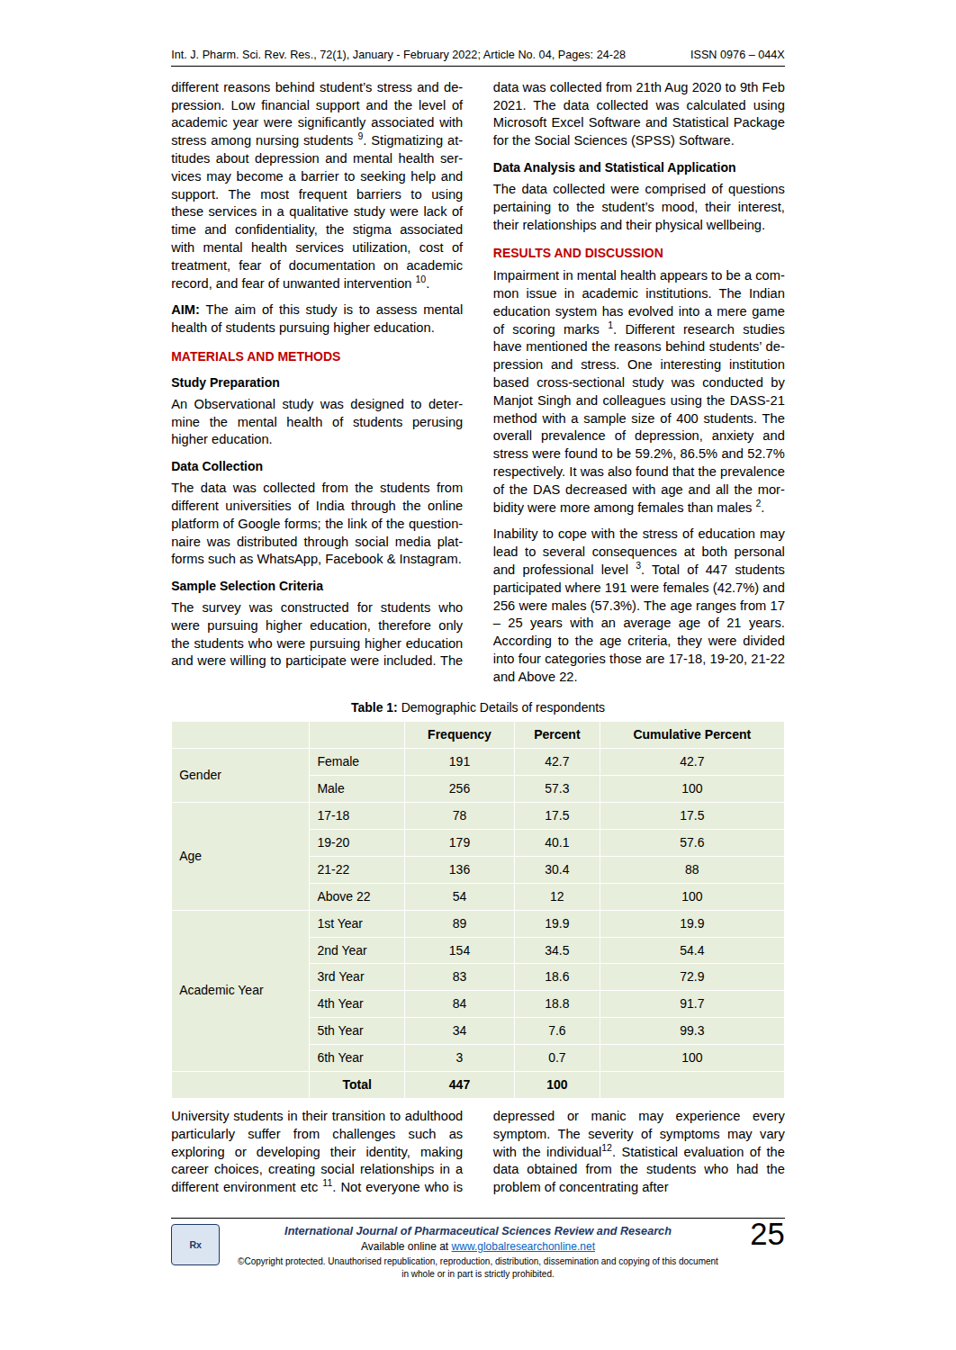Int. J. Pharm. Sci. Rev. Res., 72(1), January - February 2022; Article No. 04, Pages: 24-28
ISSN 0976 – 044X
different reasons behind student’s stress and depression. Low financial support and the level of academic year were significantly associated with stress among nursing students 9. Stigmatizing attitudes about depression and mental health services may become a barrier to seeking help and support. The most frequent barriers to using these services in a qualitative study were lack of time and confidentiality, the stigma associated with mental health services utilization, cost of treatment, fear of documentation on academic record, and fear of unwanted intervention 10.
AIM: The aim of this study is to assess mental health of students pursuing higher education.
MATERIALS AND METHODS
Study Preparation
An Observational study was designed to determine the mental health of students perusing higher education.
Data Collection
The data was collected from the students from different universities of India through the online platform of Google forms; the link of the questionnaire was distributed through social media platforms such as WhatsApp, Facebook & Instagram.
Sample Selection Criteria
The survey was constructed for students who were pursuing higher education, therefore only the students who were pursuing higher education and were willing to participate were included. The data was collected from 21th Aug 2020 to 9th Feb 2021. The data collected was calculated using Microsoft Excel Software and Statistical Package for the Social Sciences (SPSS) Software.
Data Analysis and Statistical Application
The data collected were comprised of questions pertaining to the student’s mood, their interest, their relationships and their physical wellbeing.
RESULTS AND DISCUSSION
Impairment in mental health appears to be a common issue in academic institutions. The Indian education system has evolved into a mere game of scoring marks 1. Different research studies have mentioned the reasons behind students’ depression and stress. One interesting institution based cross-sectional study was conducted by Manjot Singh and colleagues using the DASS-21 method with a sample size of 400 students. The overall prevalence of depression, anxiety and stress were found to be 59.2%, 86.5% and 52.7% respectively. It was also found that the prevalence of the DAS decreased with age and all the morbidity were more among females than males 2.
Inability to cope with the stress of education may lead to several consequences at both personal and professional level 3. Total of 447 students participated where 191 were females (42.7%) and 256 were males (57.3%). The age ranges from 17 – 25 years with an average age of 21 years. According to the age criteria, they were divided into four categories those are 17-18, 19-20, 21-22 and Above 22.
Table 1: Demographic Details of respondents
| | | Frequency | Percent | Cumulative Percent |
| Gender | Female | 191 | 42.7 | 42.7 |
| Male | 256 | 57.3 | 100 |
| Age | 17-18 | 78 | 17.5 | 17.5 |
| 19-20 | 179 | 40.1 | 57.6 |
| 21-22 | 136 | 30.4 | 88 |
| Above 22 | 54 | 12 | 100 |
| Academic Year | 1st Year | 89 | 19.9 | 19.9 |
| 2nd Year | 154 | 34.5 | 54.4 |
| 3rd Year | 83 | 18.6 | 72.9 |
| 4th Year | 84 | 18.8 | 91.7 |
| 5th Year | 34 | 7.6 | 99.3 |
| 6th Year | 3 | 0.7 | 100 |
| | Total | 447 | 100 | |
University students in their transition to adulthood particularly suffer from challenges such as exploring or developing their identity, making career choices, creating social relationships in a different environment etc 11. Not everyone who is depressed or manic may experience every symptom. The severity of symptoms may vary with the individual12. Statistical evaluation of the data obtained from the students who had the problem of concentrating after
Rx
International Journal of Pharmaceutical Sciences Review and Research
Available online at www.globalresearchonline.net
©Copyright protected. Unauthorised republication, reproduction, distribution, dissemination and copying of this document in whole or in part is strictly prohibited.
25